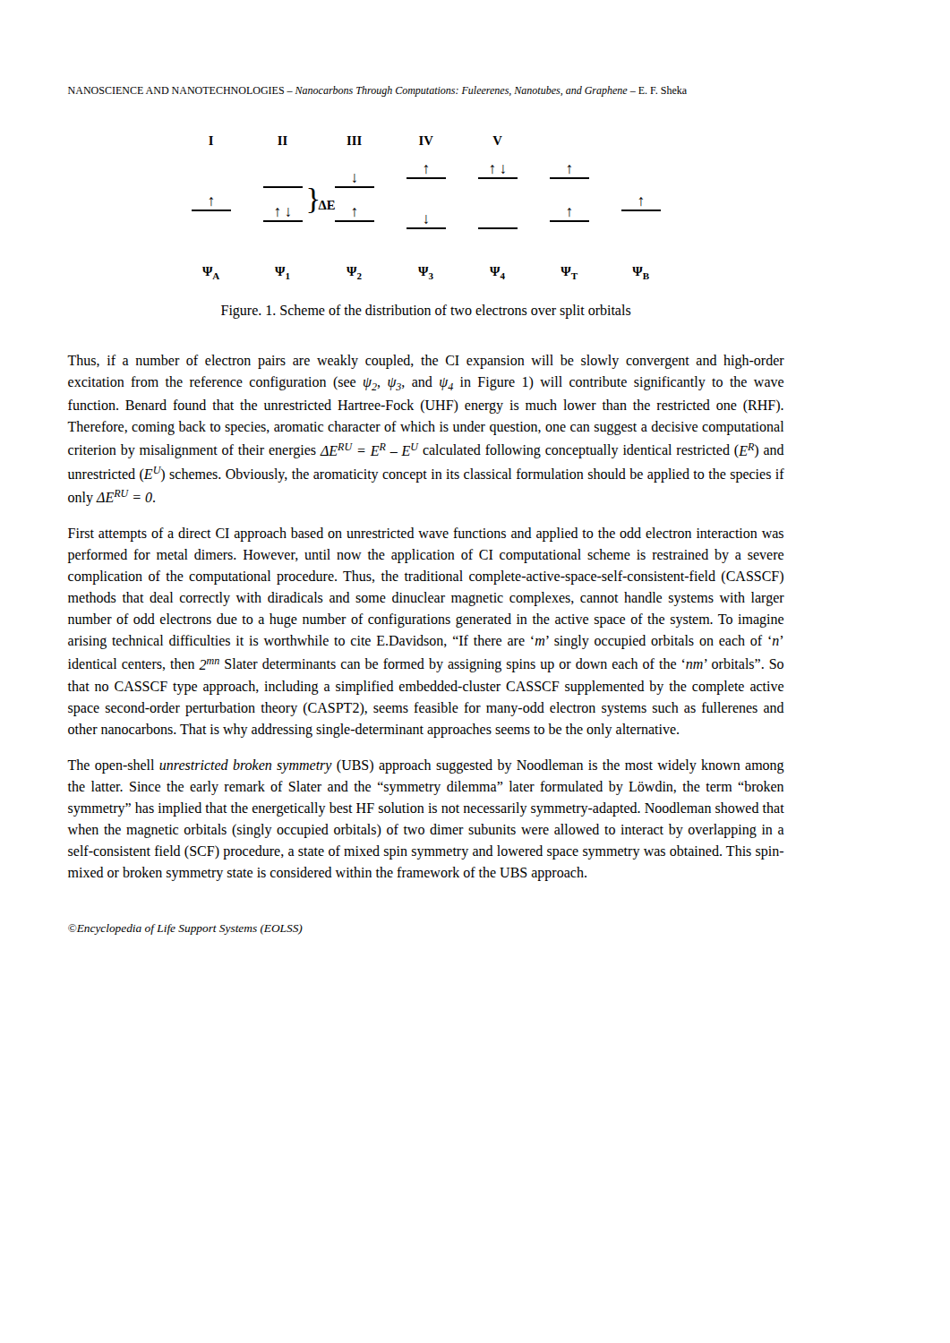NANOSCIENCE AND NANOTECHNOLOGIES – Nanocarbons Through Computations: Fuleerenes, Nanotubes, and Graphene – E. F. Sheka
I
↑
ΨA
II
↑
↓
}
ΔE
Ψ1
III
↓
↑
Ψ2
IV
↑
↓
Ψ3
V
↑
↓
Ψ4
↑
↑
ΨT
↑
ΨB
Figure. 1. Scheme of the distribution of two electrons over split orbitals
Thus, if a number of electron pairs are weakly coupled, the CI expansion will be slowly convergent and high-order excitation from the reference configuration (see ψ2, ψ3, and ψ4 in Figure 1) will contribute significantly to the wave function. Benard found that the unrestricted Hartree-Fock (UHF) energy is much lower than the restricted one (RHF). Therefore, coming back to species, aromatic character of which is under question, one can suggest a decisive computational criterion by misalignment of their energies ΔERU = ER – EU calculated following conceptually identical restricted (ER) and unrestricted (EU) schemes. Obviously, the aromaticity concept in its classical formulation should be applied to the species if only ΔERU = 0.
First attempts of a direct CI approach based on unrestricted wave functions and applied to the odd electron interaction was performed for metal dimers. However, until now the application of CI computational scheme is restrained by a severe complication of the computational procedure. Thus, the traditional complete-active-space-self-consistent-field (CASSCF) methods that deal correctly with diradicals and some dinuclear magnetic complexes, cannot handle systems with larger number of odd electrons due to a huge number of configurations generated in the active space of the system. To imagine arising technical difficulties it is worthwhile to cite E.Davidson, “If there are ‘m’ singly occupied orbitals on each of ‘n’ identical centers, then 2mn Slater determinants can be formed by assigning spins up or down each of the ‘nm’ orbitals”. So that no CASSCF type approach, including a simplified embedded-cluster CASSCF supplemented by the complete active space second-order perturbation theory (CASPT2), seems feasible for many-odd electron systems such as fullerenes and other nanocarbons. That is why addressing single-determinant approaches seems to be the only alternative.
The open-shell unrestricted broken symmetry (UBS) approach suggested by Noodleman is the most widely known among the latter. Since the early remark of Slater and the “symmetry dilemma” later formulated by Löwdin, the term “broken symmetry” has implied that the energetically best HF solution is not necessarily symmetry-adapted. Noodleman showed that when the magnetic orbitals (singly occupied orbitals) of two dimer subunits were allowed to interact by overlapping in a self-consistent field (SCF) procedure, a state of mixed spin symmetry and lowered space symmetry was obtained. This spin-mixed or broken symmetry state is considered within the framework of the UBS approach.
©Encyclopedia of Life Support Systems (EOLSS)